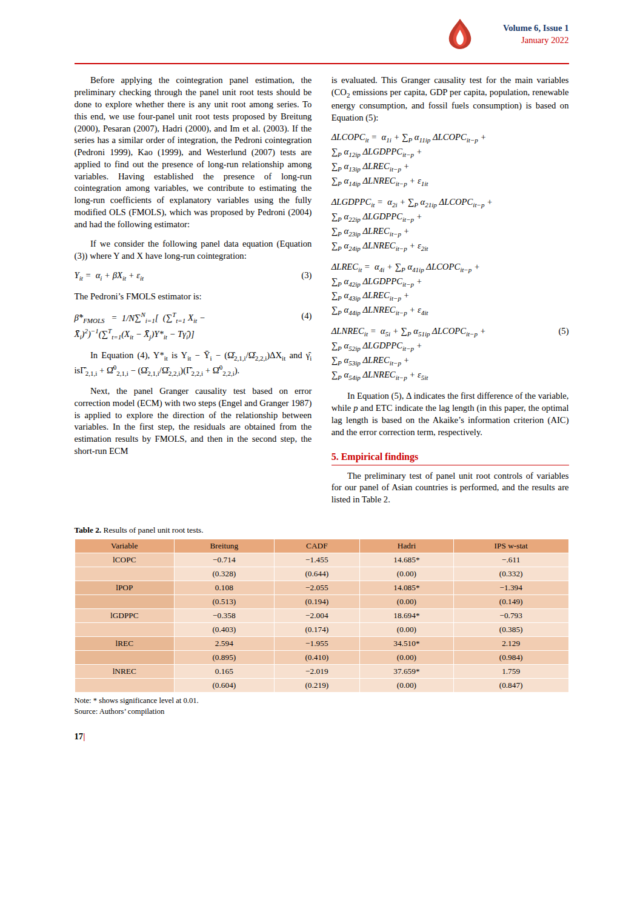Volume 6, Issue 1
January 2022
Before applying the cointegration panel estimation, the preliminary checking through the panel unit root tests should be done to explore whether there is any unit root among series. To this end, we use four-panel unit root tests proposed by Breitung (2000), Pesaran (2007), Hadri (2000), and Im et al. (2003). If the series has a similar order of integration, the Pedroni cointegration (Pedroni 1999), Kao (1999), and Westerlund (2007) tests are applied to find out the presence of long-run relationship among variables. Having established the presence of long-run cointegration among variables, we contribute to estimating the long-run coefficients of explanatory variables using the fully modified OLS (FMOLS), which was proposed by Pedroni (2004) and had the following estimator:
If we consider the following panel data equation (Equation (3)) where Y and X have long-run cointegration:
Yit = αi + βXit + εit
(3)
The Pedroni’s FMOLS estimator is:
(4)
β̂*FMOLS = 1/N∑Ni=1[ (∑Tt=1 Xit −
X̄i)2)−1(∑Tt=1(Xit − X̄j)Y*it − Tγ̂i)]
In Equation (4), Y*it is Yit − Ȳi − (Ω̂2,1,i/Ω̂2,2,i)ΔXit and γ̂i isΓ̂2,1,i + Ω̂02,1,i − (Ω̂2,1,i/Ω̂2,2,i)(Γ̂2,2,i + Ω̂02,2,i).
Next, the panel Granger causality test based on error correction model (ECM) with two steps (Engel and Granger 1987) is applied to explore the direction of the relationship between variables. In the first step, the residuals are obtained from the estimation results by FMOLS, and then in the second step, the short-run ECM
is evaluated. This Granger causality test for the main variables (CO2 emissions per capita, GDP per capita, population, renewable energy consumption, and fossil fuels consumption) is based on Equation (5):
ΔLCOPCit = α1i + ∑P α11ip ΔLCOPCit−p +
∑P α12ip ΔLGDPPCit−p +
∑P α13ip ΔLRECit−p +
∑P α14ip ΔLNRECit−p + ε1it
ΔLGDPPCit = α2i + ∑P α21ip ΔLCOPCit−p +
∑P α22ip ΔLGDPPCit−p +
∑P α23ip ΔLRECit−p +
∑P α24ip ΔLNRECit−p + ε2it
ΔLRECit = α4i + ∑P α41ip ΔLCOPCit−p +
∑P α42ip ΔLGDPPCit−p +
∑P α43ip ΔLRECit−p +
∑P α44ip ΔLNRECit−p + ε4it
(5)
ΔLNRECit = α5i + ∑P α51ip ΔLCOPCit−p +
∑P α52ip ΔLGDPPCit−p +
∑P α53ip ΔLRECit−p +
∑P α54ip ΔLNRECit−p + ε5it
In Equation (5), Δ indicates the first difference of the variable, while p and ETC indicate the lag length (in this paper, the optimal lag length is based on the Akaike’s information criterion (AIC) and the error correction term, respectively.
5. Empirical findings
The preliminary test of panel unit root controls of variables for our panel of Asian countries is performed, and the results are listed in Table 2.
Table 2. Results of panel unit root tests.
| Variable | Breitung | CADF | Hadri | IPS w-stat |
| --- | --- | --- | --- | --- |
| lCOPC | −0.714 | −1.455 | 14.685* | −.611 |
| | (0.328) | (0.644) | (0.00) | (0.332) |
| lPOP | 0.108 | −2.055 | 14.085* | −1.394 |
| | (0.513) | (0.194) | (0.00) | (0.149) |
| lGDPPC | −0.358 | −2.004 | 18.694* | −0.793 |
| | (0.403) | (0.174) | (0.00) | (0.385) |
| lREC | 2.594 | −1.955 | 34.510* | 2.129 |
| | (0.895) | (0.410) | (0.00) | (0.984) |
| lNREC | 0.165 | −2.019 | 37.659* | 1.759 |
| | (0.604) | (0.219) | (0.00) | (0.847) |
Note: * shows significance level at 0.01.
Source: Authors’ compilation
17|